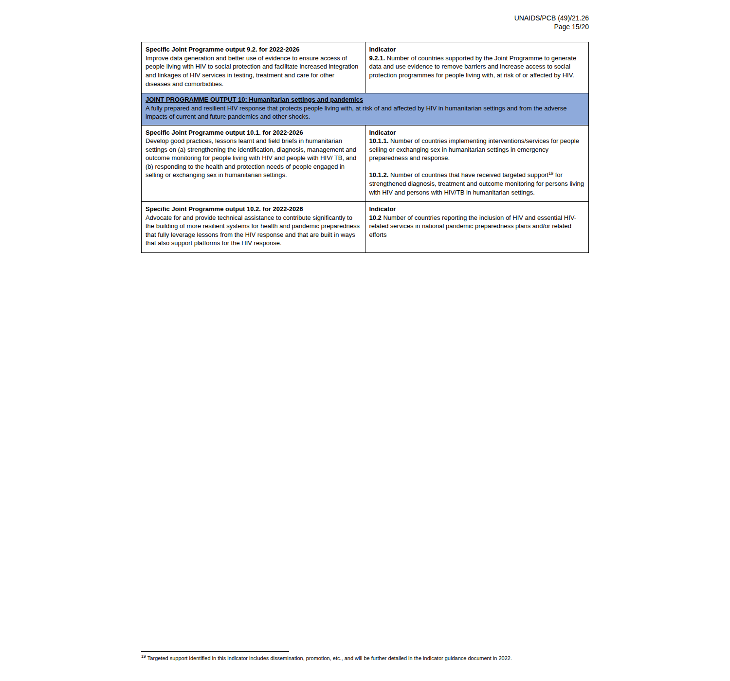UNAIDS/PCB (49)/21.26
Page 15/20
| Specific Joint Programme output 9.2. for 2022-2026 Improve data generation and better use of evidence to ensure access of people living with HIV to social protection and facilitate increased integration and linkages of HIV services in testing, treatment and care for other diseases and comorbidities. | Indicator 9.2.1. Number of countries supported by the Joint Programme to generate data and use evidence to remove barriers and increase access to social protection programmes for people living with, at risk of or affected by HIV. |
| JOINT PROGRAMME OUTPUT 10: Humanitarian settings and pandemics A fully prepared and resilient HIV response that protects people living with, at risk of and affected by HIV in humanitarian settings and from the adverse impacts of current and future pandemics and other shocks. |
| Specific Joint Programme output 10.1. for 2022-2026 Develop good practices, lessons learnt and field briefs in humanitarian settings on (a) strengthening the identification, diagnosis, management and outcome monitoring for people living with HIV and people with HIV/ TB, and (b) responding to the health and protection needs of people engaged in selling or exchanging sex in humanitarian settings. | Indicator 10.1.1. Number of countries implementing interventions/services for people selling or exchanging sex in humanitarian settings in emergency preparedness and response. 10.1.2. Number of countries that have received targeted support 19 for strengthened diagnosis, treatment and outcome monitoring for persons living with HIV and persons with HIV/TB in humanitarian settings. |
| Specific Joint Programme output 10.2. for 2022-2026 Advocate for and provide technical assistance to contribute significantly to the building of more resilient systems for health and pandemic preparedness that fully leverage lessons from the HIV response and that are built in ways that also support platforms for the HIV response. | Indicator 10.2 Number of countries reporting the inclusion of HIV and essential HIV-related services in national pandemic preparedness plans and/or related efforts |
19 Targeted support identified in this indicator includes dissemination, promotion, etc., and will be further detailed in the indicator guidance document in 2022.